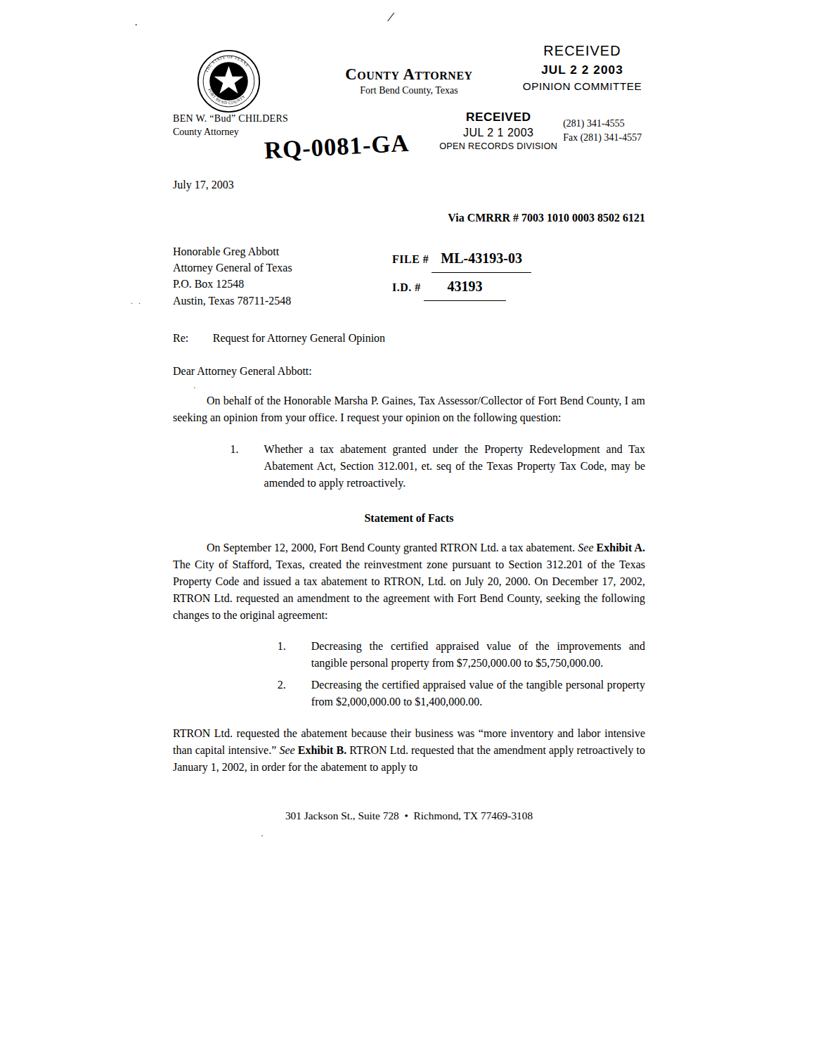· /
THE STATE OF TEXAS FORT BEND COUNTY
County Attorney
Fort Bend County, Texas
RECEIVED
JUL 2 2 2003
OPINION COMMITTEE
BEN W. “Bud” CHILDERS
County Attorney
RECEIVED
JUL 2 1 2003
OPEN RECORDS DIVISION
RQ-0081-GA
(281) 341-4555
Fax (281) 341-4557
July 17, 2003
Via CMRRR # 7003 1010 0003 8502 6121
·
Honorable Greg Abbott
Attorney General of Texas
P.O. Box 12548
Austin, Texas 78711-2548
FILE # ML-43193-03
I.D. # 43193
Re: Request for Attorney General Opinion
Dear Attorney General Abbott:
On behalf of the Honorable Marsha P. Gaines, Tax Assessor/Collector of Fort Bend County, I am seeking an opinion from your office. I request your opinion on the following question:
1. Whether a tax abatement granted under the Property Redevelopment and Tax Abatement Act, Section 312.001, et. seq of the Texas Property Tax Code, may be amended to apply retroactively.
Statement of Facts
On September 12, 2000, Fort Bend County granted RTRON Ltd. a tax abatement. See Exhibit A. The City of Stafford, Texas, created the reinvestment zone pursuant to Section 312.201 of the Texas Property Code and issued a tax abatement to RTRON, Ltd. on July 20, 2000. On December 17, 2002, RTRON Ltd. requested an amendment to the agreement with Fort Bend County, seeking the following changes to the original agreement:
1. Decreasing the certified appraised value of the improvements and tangible personal property from $7,250,000.00 to $5,750,000.00.
2. Decreasing the certified appraised value of the tangible personal property from $2,000,000.00 to $1,400,000.00.
RTRON Ltd. requested the abatement because their business was “more inventory and labor intensive than capital intensive.” See Exhibit B. RTRON Ltd. requested that the amendment apply retroactively to January 1, 2002, in order for the abatement to apply to
301 Jackson St., Suite 728 • Richmond, TX 77469-3108
· · ·